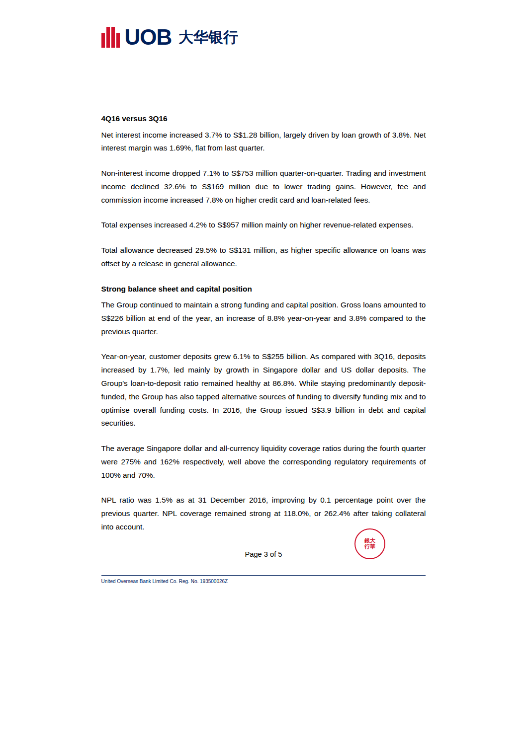UOB
大华银行
4Q16 versus 3Q16
Net interest income increased 3.7% to S$1.28 billion, largely driven by loan growth of 3.8%. Net interest margin was 1.69%, flat from last quarter.
Non-interest income dropped 7.1% to S$753 million quarter-on-quarter. Trading and investment income declined 32.6% to S$169 million due to lower trading gains. However, fee and commission income increased 7.8% on higher credit card and loan-related fees.
Total expenses increased 4.2% to S$957 million mainly on higher revenue-related expenses.
Total allowance decreased 29.5% to S$131 million, as higher specific allowance on loans was offset by a release in general allowance.
Strong balance sheet and capital position
The Group continued to maintain a strong funding and capital position. Gross loans amounted to S$226 billion at end of the year, an increase of 8.8% year-on-year and 3.8% compared to the previous quarter.
Year-on-year, customer deposits grew 6.1% to S$255 billion. As compared with 3Q16, deposits increased by 1.7%, led mainly by growth in Singapore dollar and US dollar deposits. The Group's loan-to-deposit ratio remained healthy at 86.8%. While staying predominantly deposit-funded, the Group has also tapped alternative sources of funding to diversify funding mix and to optimise overall funding costs. In 2016, the Group issued S$3.9 billion in debt and capital securities.
The average Singapore dollar and all-currency liquidity coverage ratios during the fourth quarter were 275% and 162% respectively, well above the corresponding regulatory requirements of 100% and 70%.
NPL ratio was 1.5% as at 31 December 2016, improving by 0.1 percentage point over the previous quarter. NPL coverage remained strong at 118.0%, or 262.4% after taking collateral into account.
Page 3 of 5
United Overseas Bank Limited Co. Reg. No. 193500026Z
銀大
行華